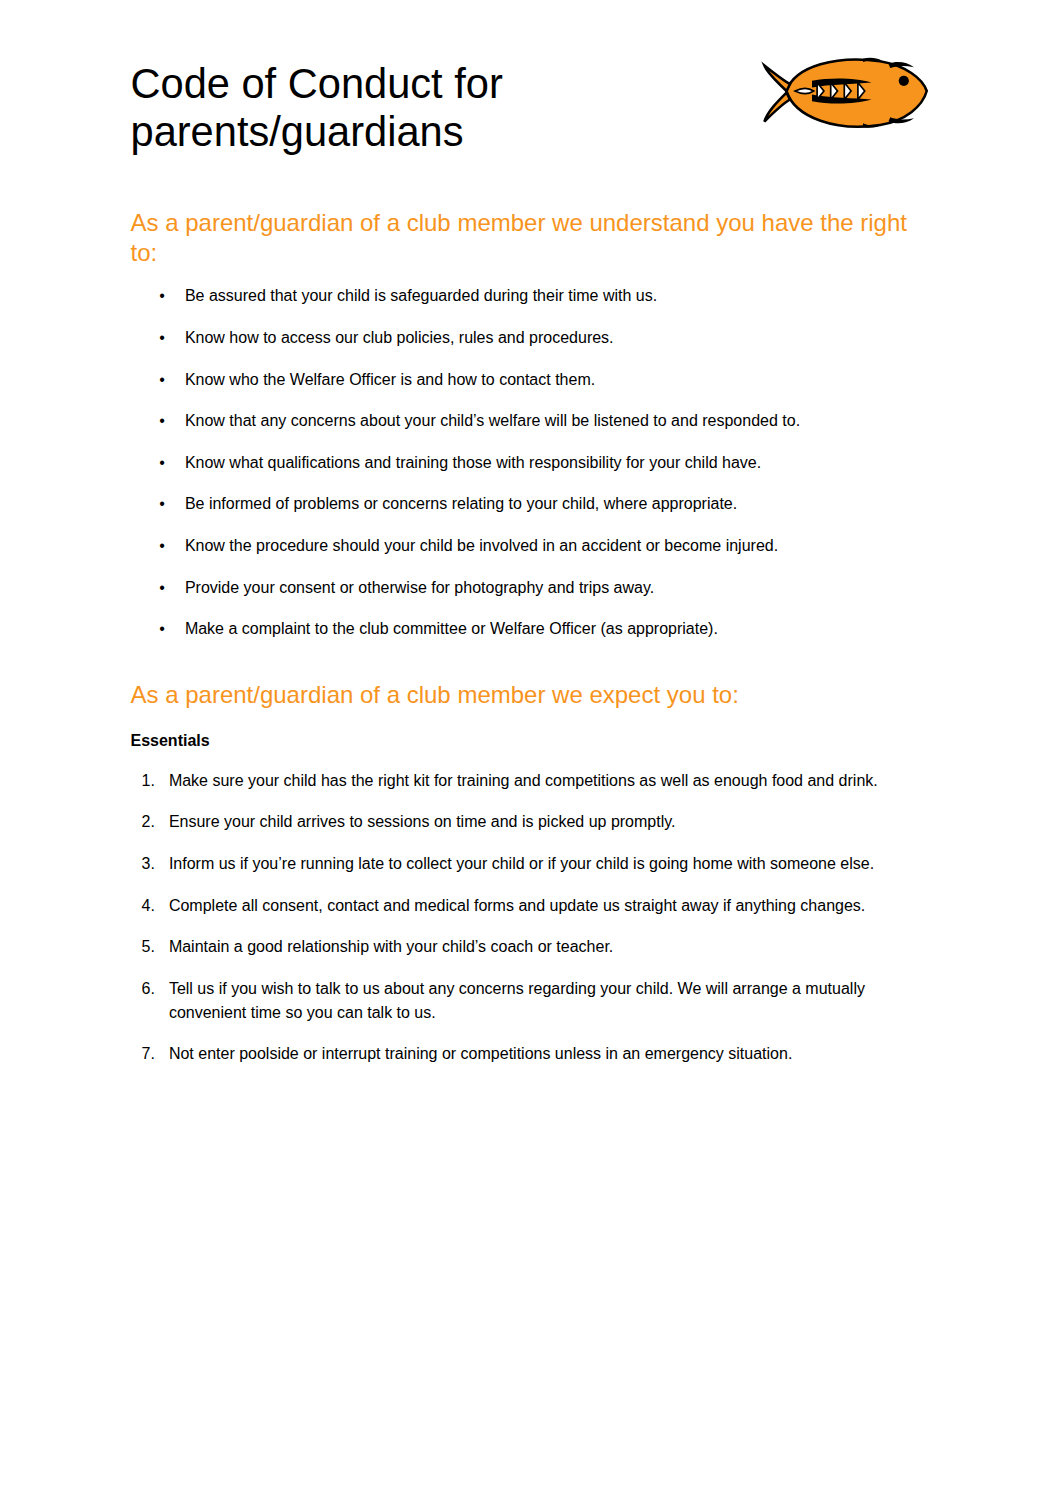Code of Conduct for parents/guardians
As a parent/guardian of a club member we understand you have the right to:
Be assured that your child is safeguarded during their time with us.
Know how to access our club policies, rules and procedures.
Know who the Welfare Officer is and how to contact them.
Know that any concerns about your child’s welfare will be listened to and responded to.
Know what qualifications and training those with responsibility for your child have.
Be informed of problems or concerns relating to your child, where appropriate.
Know the procedure should your child be involved in an accident or become injured.
Provide your consent or otherwise for photography and trips away.
Make a complaint to the club committee or Welfare Officer (as appropriate).
As a parent/guardian of a club member we expect you to:
Essentials
Make sure your child has the right kit for training and competitions as well as enough food and drink.
Ensure your child arrives to sessions on time and is picked up promptly.
Inform us if you’re running late to collect your child or if your child is going home with someone else.
Complete all consent, contact and medical forms and update us straight away if anything changes.
Maintain a good relationship with your child’s coach or teacher.
Tell us if you wish to talk to us about any concerns regarding your child. We will arrange a mutually convenient time so you can talk to us.
Not enter poolside or interrupt training or competitions unless in an emergency situation.